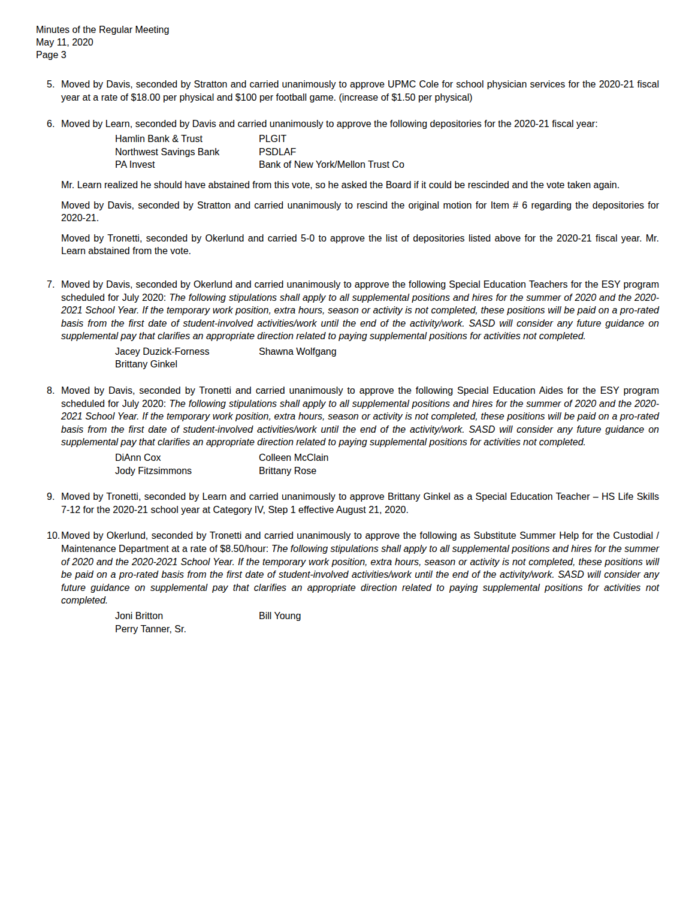Minutes of the Regular Meeting
May 11, 2020
Page 3
5.
Moved by Davis, seconded by Stratton and carried unanimously to approve UPMC Cole for school physician services for the 2020-21 fiscal year at a rate of $18.00 per physical and $100 per football game. (increase of $1.50 per physical)
6.
Moved by Learn, seconded by Davis and carried unanimously to approve the following depositories for the 2020-21 fiscal year:
Hamlin Bank & Trust
PLGIT
Northwest Savings Bank
PSDLAF
PA Invest
Bank of New York/Mellon Trust Co
Mr. Learn realized he should have abstained from this vote, so he asked the Board if it could be rescinded and the vote taken again.
Moved by Davis, seconded by Stratton and carried unanimously to rescind the original motion for Item # 6 regarding the depositories for 2020-21.
Moved by Tronetti, seconded by Okerlund and carried 5-0 to approve the list of depositories listed above for the 2020-21 fiscal year. Mr. Learn abstained from the vote.
7.
Moved by Davis, seconded by Okerlund and carried unanimously to approve the following Special Education Teachers for the ESY program scheduled for July 2020: The following stipulations shall apply to all supplemental positions and hires for the summer of 2020 and the 2020-2021 School Year. If the temporary work position, extra hours, season or activity is not completed, these positions will be paid on a pro-rated basis from the first date of student-involved activities/work until the end of the activity/work. SASD will consider any future guidance on supplemental pay that clarifies an appropriate direction related to paying supplemental positions for activities not completed.
Jacey Duzick-Forness
Shawna Wolfgang
Brittany Ginkel
8.
Moved by Davis, seconded by Tronetti and carried unanimously to approve the following Special Education Aides for the ESY program scheduled for July 2020: The following stipulations shall apply to all supplemental positions and hires for the summer of 2020 and the 2020-2021 School Year. If the temporary work position, extra hours, season or activity is not completed, these positions will be paid on a pro-rated basis from the first date of student-involved activities/work until the end of the activity/work. SASD will consider any future guidance on supplemental pay that clarifies an appropriate direction related to paying supplemental positions for activities not completed.
DiAnn Cox
Colleen McClain
Jody Fitzsimmons
Brittany Rose
9.
Moved by Tronetti, seconded by Learn and carried unanimously to approve Brittany Ginkel as a Special Education Teacher – HS Life Skills 7-12 for the 2020-21 school year at Category IV, Step 1 effective August 21, 2020.
10.
Moved by Okerlund, seconded by Tronetti and carried unanimously to approve the following as Substitute Summer Help for the Custodial / Maintenance Department at a rate of $8.50/hour: The following stipulations shall apply to all supplemental positions and hires for the summer of 2020 and the 2020-2021 School Year. If the temporary work position, extra hours, season or activity is not completed, these positions will be paid on a pro-rated basis from the first date of student-involved activities/work until the end of the activity/work. SASD will consider any future guidance on supplemental pay that clarifies an appropriate direction related to paying supplemental positions for activities not completed.
Joni Britton
Bill Young
Perry Tanner, Sr.